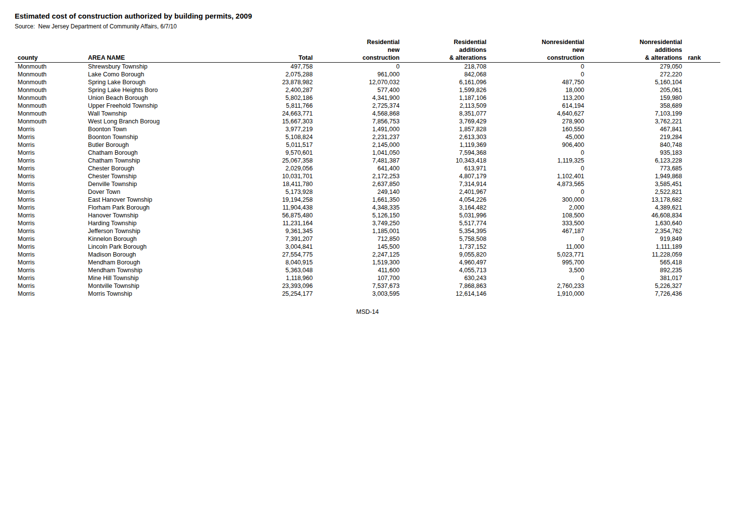Estimated cost of construction authorized by building permits, 2009
Source: New Jersey Department of Community Affairs, 6/7/10
| | | | Residential | Residential | Nonresidential | Nonresidential | |
| --- | --- | --- | --- | --- | --- | --- | --- |
| | | | new | additions | new | additions | |
| county | AREA NAME | Total | construction | & alterations | construction | & alterations | rank |
| Monmouth | Shrewsbury Township | 497,758 | 0 | 218,708 | 0 | 279,050 | |
| Monmouth | Lake Como Borough | 2,075,288 | 961,000 | 842,068 | 0 | 272,220 | |
| Monmouth | Spring Lake Borough | 23,878,982 | 12,070,032 | 6,161,096 | 487,750 | 5,160,104 | |
| Monmouth | Spring Lake Heights Boro | 2,400,287 | 577,400 | 1,599,826 | 18,000 | 205,061 | |
| Monmouth | Union Beach Borough | 5,802,186 | 4,341,900 | 1,187,106 | 113,200 | 159,980 | |
| Monmouth | Upper Freehold Township | 5,811,766 | 2,725,374 | 2,113,509 | 614,194 | 358,689 | |
| Monmouth | Wall Township | 24,663,771 | 4,568,868 | 8,351,077 | 4,640,627 | 7,103,199 | |
| Monmouth | West Long Branch Boroug | 15,667,303 | 7,856,753 | 3,769,429 | 278,900 | 3,762,221 | |
| Morris | Boonton Town | 3,977,219 | 1,491,000 | 1,857,828 | 160,550 | 467,841 | |
| Morris | Boonton Township | 5,108,824 | 2,231,237 | 2,613,303 | 45,000 | 219,284 | |
| Morris | Butler Borough | 5,011,517 | 2,145,000 | 1,119,369 | 906,400 | 840,748 | |
| Morris | Chatham Borough | 9,570,601 | 1,041,050 | 7,594,368 | 0 | 935,183 | |
| Morris | Chatham Township | 25,067,358 | 7,481,387 | 10,343,418 | 1,119,325 | 6,123,228 | |
| Morris | Chester Borough | 2,029,056 | 641,400 | 613,971 | 0 | 773,685 | |
| Morris | Chester Township | 10,031,701 | 2,172,253 | 4,807,179 | 1,102,401 | 1,949,868 | |
| Morris | Denville Township | 18,411,780 | 2,637,850 | 7,314,914 | 4,873,565 | 3,585,451 | |
| Morris | Dover Town | 5,173,928 | 249,140 | 2,401,967 | 0 | 2,522,821 | |
| Morris | East Hanover Township | 19,194,258 | 1,661,350 | 4,054,226 | 300,000 | 13,178,682 | |
| Morris | Florham Park Borough | 11,904,438 | 4,348,335 | 3,164,482 | 2,000 | 4,389,621 | |
| Morris | Hanover Township | 56,875,480 | 5,126,150 | 5,031,996 | 108,500 | 46,608,834 | |
| Morris | Harding Township | 11,231,164 | 3,749,250 | 5,517,774 | 333,500 | 1,630,640 | |
| Morris | Jefferson Township | 9,361,345 | 1,185,001 | 5,354,395 | 467,187 | 2,354,762 | |
| Morris | Kinnelon Borough | 7,391,207 | 712,850 | 5,758,508 | 0 | 919,849 | |
| Morris | Lincoln Park Borough | 3,004,841 | 145,500 | 1,737,152 | 11,000 | 1,111,189 | |
| Morris | Madison Borough | 27,554,775 | 2,247,125 | 9,055,820 | 5,023,771 | 11,228,059 | |
| Morris | Mendham Borough | 8,040,915 | 1,519,300 | 4,960,497 | 995,700 | 565,418 | |
| Morris | Mendham Township | 5,363,048 | 411,600 | 4,055,713 | 3,500 | 892,235 | |
| Morris | Mine Hill Township | 1,118,960 | 107,700 | 630,243 | 0 | 381,017 | |
| Morris | Montville Township | 23,393,096 | 7,537,673 | 7,868,863 | 2,760,233 | 5,226,327 | |
| Morris | Morris Township | 25,254,177 | 3,003,595 | 12,614,146 | 1,910,000 | 7,726,436 | |
MSD-14